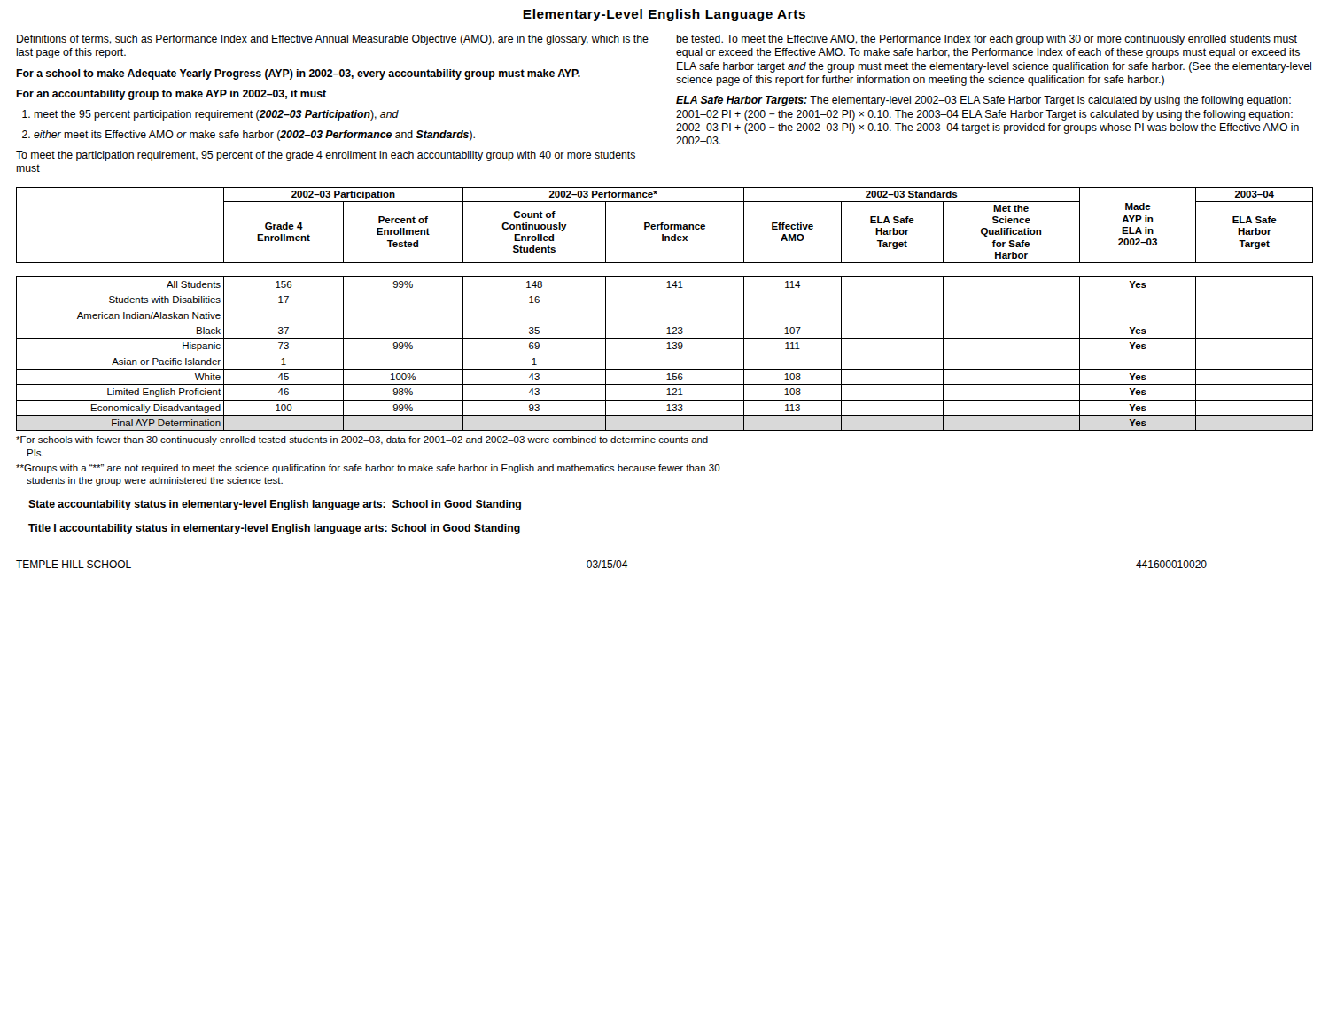Elementary-Level English Language Arts
Definitions of terms, such as Performance Index and Effective Annual Measurable Objective (AMO), are in the glossary, which is the last page of this report.
For a school to make Adequate Yearly Progress (AYP) in 2002–03, every accountability group must make AYP.
For an accountability group to make AYP in 2002–03, it must
meet the 95 percent participation requirement (2002–03 Participation), and
either meet its Effective AMO or make safe harbor (2002–03 Performance and Standards).
To meet the participation requirement, 95 percent of the grade 4 enrollment in each accountability group with 40 or more students must
be tested. To meet the Effective AMO, the Performance Index for each group with 30 or more continuously enrolled students must equal or exceed the Effective AMO. To make safe harbor, the Performance Index of each of these groups must equal or exceed its ELA safe harbor target and the group must meet the elementary-level science qualification for safe harbor. (See the elementary-level science page of this report for further information on meeting the science qualification for safe harbor.)
ELA Safe Harbor Targets: The elementary-level 2002–03 ELA Safe Harbor Target is calculated by using the following equation: 2001–02 PI + (200 − the 2001–02 PI) × 0.10. The 2003–04 ELA Safe Harbor Target is calculated by using the following equation: 2002–03 PI + (200 − the 2002–03 PI) × 0.10. The 2003–04 target is provided for groups whose PI was below the Effective AMO in 2002–03.
| | 2002–03 Participation | 2002–03 Performance* | 2002–03 Standards | Made AYP in ELA in 2002–03 | 2003–04 |
| --- | --- | --- | --- | --- | --- |
| Grade 4 Enrollment | Percent of Enrollment Tested | Count of Continuously Enrolled Students | Performance Index | Effective AMO | ELA Safe Harbor Target | Met the Science Qualification for Safe Harbor | ELA Safe Harbor Target |
| Accountability Group | |
| All Students | 156 | 99% | 148 | 141 | 114 | | | Yes | |
| Students with Disabilities | 17 | | 16 | | | | | | |
| American Indian/Alaskan Native | | | | | | | | | |
| Black | 37 | | 35 | 123 | 107 | | | Yes | |
| Hispanic | 73 | 99% | 69 | 139 | 111 | | | Yes | |
| Asian or Pacific Islander | 1 | | 1 | | | | | | |
| White | 45 | 100% | 43 | 156 | 108 | | | Yes | |
| Limited English Proficient | 46 | 98% | 43 | 121 | 108 | | | Yes | |
| Economically Disadvantaged | 100 | 99% | 93 | 133 | 113 | | | Yes | |
| Final AYP Determination | | | | | | | | Yes | |
*For schools with fewer than 30 continuously enrolled tested students in 2002–03, data for 2001–02 and 2002–03 were combined to determine counts and PIs.
**Groups with a “**” are not required to meet the science qualification for safe harbor to make safe harbor in English and mathematics because fewer than 30 students in the group were administered the science test.
State accountability status in elementary-level English language arts: School in Good Standing
Title I accountability status in elementary-level English language arts: School in Good Standing
TEMPLE HILL SCHOOL
03/15/04
441600010020